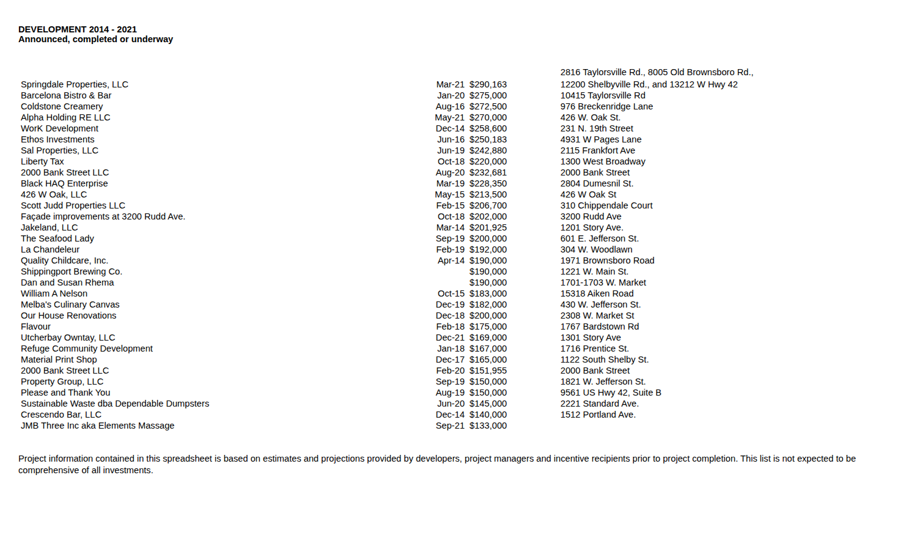DEVELOPMENT 2014 - 2021
Announced, completed or underway
| | | | 2816 Taylorsville Rd., 8005 Old Brownsboro Rd., |
| Springdale Properties, LLC | Mar-21 | $290,163 | 12200 Shelbyville Rd., and 13212 W Hwy 42 |
| Barcelona Bistro & Bar | Jan-20 | $275,000 | 10415 Taylorsville Rd |
| Coldstone Creamery | Aug-16 | $272,500 | 976 Breckenridge Lane |
| Alpha Holding RE LLC | May-21 | $270,000 | 426 W. Oak St. |
| WorK Development | Dec-14 | $258,600 | 231 N. 19th Street |
| Ethos Investments | Jun-16 | $250,183 | 4931 W Pages Lane |
| Sal Properties, LLC | Jun-19 | $242,880 | 2115 Frankfort Ave |
| Liberty Tax | Oct-18 | $220,000 | 1300 West Broadway |
| 2000 Bank Street LLC | Aug-20 | $232,681 | 2000 Bank Street |
| Black HAQ Enterprise | Mar-19 | $228,350 | 2804 Dumesnil St. |
| 426 W Oak, LLC | May-15 | $213,500 | 426 W Oak St |
| Scott Judd Properties LLC | Feb-15 | $206,700 | 310 Chippendale Court |
| Façade improvements at 3200 Rudd Ave. | Oct-18 | $202,000 | 3200 Rudd Ave |
| Jakeland, LLC | Mar-14 | $201,925 | 1201 Story Ave. |
| The Seafood Lady | Sep-19 | $200,000 | 601 E. Jefferson St. |
| La Chandeleur | Feb-19 | $192,000 | 304 W. Woodlawn |
| Quality Childcare, Inc. | Apr-14 | $190,000 | 1971 Brownsboro Road |
| Shippingport Brewing Co. | | $190,000 | 1221 W. Main St. |
| Dan and Susan Rhema | | $190,000 | 1701-1703 W. Market |
| William A Nelson | Oct-15 | $183,000 | 15318 Aiken Road |
| Melba's Culinary Canvas | Dec-19 | $182,000 | 430 W. Jefferson St. |
| Our House Renovations | Dec-18 | $200,000 | 2308 W. Market St |
| Flavour | Feb-18 | $175,000 | 1767 Bardstown Rd |
| Utcherbay Owntay, LLC | Dec-21 | $169,000 | 1301 Story Ave |
| Refuge Community Development | Jan-18 | $167,000 | 1716 Prentice St. |
| Material Print Shop | Dec-17 | $165,000 | 1122 South Shelby St. |
| 2000 Bank Street LLC | Feb-20 | $151,955 | 2000 Bank Street |
| Property Group, LLC | Sep-19 | $150,000 | 1821 W. Jefferson St. |
| Please and Thank You | Aug-19 | $150,000 | 9561 US Hwy 42, Suite B |
| Sustainable Waste dba Dependable Dumpsters | Jun-20 | $145,000 | 2221 Standard Ave. |
| Crescendo Bar, LLC | Dec-14 | $140,000 | 1512 Portland Ave. |
| JMB Three Inc aka Elements Massage | Sep-21 | $133,000 | |
Project information contained in this spreadsheet is based on estimates and projections provided by developers, project managers and incentive recipients prior to project completion. This list is not expected to be comprehensive of all investments.